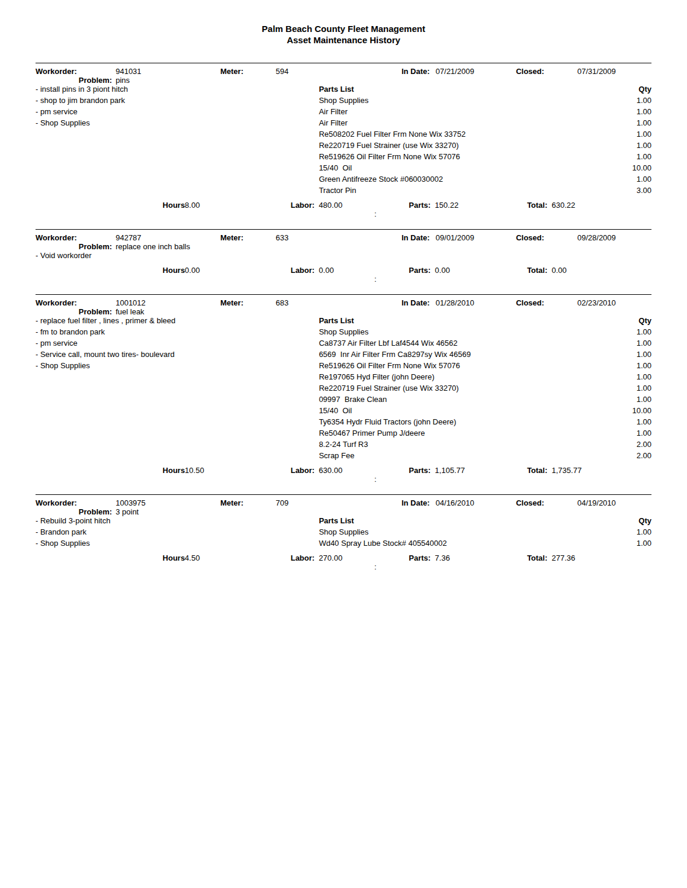Palm Beach County Fleet Management
Asset Maintenance History
| Workorder: | 941031 | Meter: | 594 | In Date: | 07/21/2009 | Closed: | 07/31/2009 |
| Problem: | pins |
| - install pins in 3 piont hitch - shop to jim brandon park - pm service - Shop Supplies | / Parts List / Qty / / --- / --- / / Shop Supplies / 1.00 / / Air Filter / 1.00 / / Air Filter / 1.00 / / Re508202 Fuel Filter Frm None Wix 33752 / 1.00 / / Re220719 Fuel Strainer (use Wix 33270) / 1.00 / / Re519626 Oil Filter Frm None Wix 57076 / 1.00 / / 15/40 Oil / 10.00 / / Green Antifreeze Stock #060030002 / 1.00 / / Tractor Pin / 3.00 / |
| Hours | 8.00 | Labor: 480.00 | Parts: 150.22 | Total: 630.22 |
| : | |
| Workorder: | 942787 | Meter: | 633 | In Date: | 09/01/2009 | Closed: | 09/28/2009 |
| Problem: | replace one inch balls |
| - Void workorder | |
| Hours | 0.00 | Labor: 0.00 | Parts: 0.00 | Total: 0.00 |
| : | |
| Workorder: | 1001012 | Meter: | 683 | In Date: | 01/28/2010 | Closed: | 02/23/2010 |
| Problem: | fuel leak |
| - replace fuel filter , lines , primer & bleed - fm to brandon park - pm service - Service call, mount two tires- boulevard - Shop Supplies | / Parts List / Qty / / --- / --- / / Shop Supplies / 1.00 / / Ca8737 Air Filter Lbf Laf4544 Wix 46562 / 1.00 / / 6569 Inr Air Filter Frm Ca8297sy Wix 46569 / 1.00 / / Re519626 Oil Filter Frm None Wix 57076 / 1.00 / / Re197065 Hyd Filter (john Deere) / 1.00 / / Re220719 Fuel Strainer (use Wix 33270) / 1.00 / / 09997 Brake Clean / 1.00 / / 15/40 Oil / 10.00 / / Ty6354 Hydr Fluid Tractors (john Deere) / 1.00 / / Re50467 Primer Pump J/deere / 1.00 / / 8.2-24 Turf R3 / 2.00 / / Scrap Fee / 2.00 / |
| Hours | 10.50 | Labor: 630.00 | Parts: 1,105.77 | Total: 1,735.77 |
| : | |
| Workorder: | 1003975 | Meter: | 709 | In Date: | 04/16/2010 | Closed: | 04/19/2010 |
| Problem: | 3 point |
| - Rebuild 3-point hitch - Brandon park - Shop Supplies | / Parts List / Qty / / --- / --- / / Shop Supplies / 1.00 / / Wd40 Spray Lube Stock# 405540002 / 1.00 / |
| Hours | 4.50 | Labor: 270.00 | Parts: 7.36 | Total: 277.36 |
| : | |